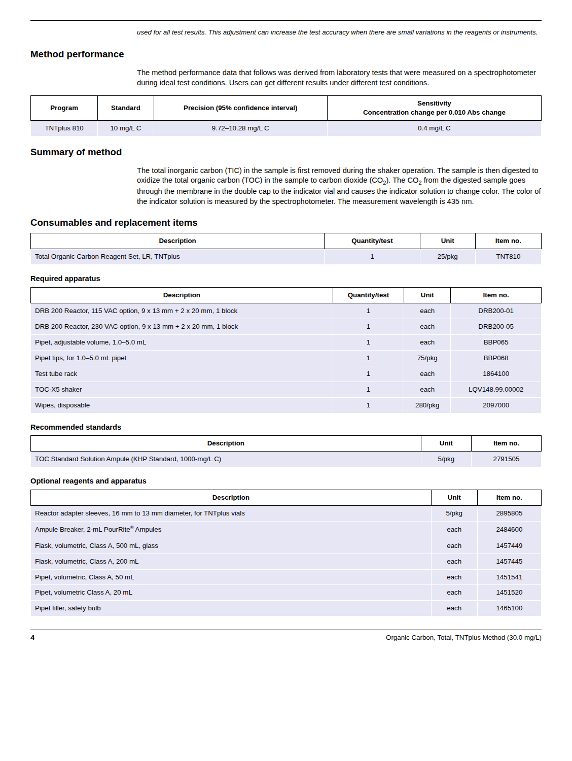used for all test results. This adjustment can increase the test accuracy when there are small variations in the reagents or instruments.
Method performance
The method performance data that follows was derived from laboratory tests that were measured on a spectrophotometer during ideal test conditions. Users can get different results under different test conditions.
| Program | Standard | Precision (95% confidence interval) | Sensitivity Concentration change per 0.010 Abs change |
| --- | --- | --- | --- |
| TNTplus 810 | 10 mg/L C | 9.72–10.28 mg/L C | 0.4 mg/L C |
Summary of method
The total inorganic carbon (TIC) in the sample is first removed during the shaker operation. The sample is then digested to oxidize the total organic carbon (TOC) in the sample to carbon dioxide (CO2). The CO2 from the digested sample goes through the membrane in the double cap to the indicator vial and causes the indicator solution to change color. The color of the indicator solution is measured by the spectrophotometer. The measurement wavelength is 435 nm.
Consumables and replacement items
| Description | Quantity/test | Unit | Item no. |
| --- | --- | --- | --- |
| Total Organic Carbon Reagent Set, LR, TNTplus | 1 | 25/pkg | TNT810 |
Required apparatus
| Description | Quantity/test | Unit | Item no. |
| --- | --- | --- | --- |
| DRB 200 Reactor, 115 VAC option, 9 x 13 mm + 2 x 20 mm, 1 block | 1 | each | DRB200-01 |
| DRB 200 Reactor, 230 VAC option, 9 x 13 mm + 2 x 20 mm, 1 block | 1 | each | DRB200-05 |
| Pipet, adjustable volume, 1.0–5.0 mL | 1 | each | BBP065 |
| Pipet tips, for 1.0–5.0 mL pipet | 1 | 75/pkg | BBP068 |
| Test tube rack | 1 | each | 1864100 |
| TOC-X5 shaker | 1 | each | LQV148.99.00002 |
| Wipes, disposable | 1 | 280/pkg | 2097000 |
Recommended standards
| Description | Unit | Item no. |
| --- | --- | --- |
| TOC Standard Solution Ampule (KHP Standard, 1000-mg/L C) | 5/pkg | 2791505 |
Optional reagents and apparatus
| Description | Unit | Item no. |
| --- | --- | --- |
| Reactor adapter sleeves, 16 mm to 13 mm diameter, for TNTplus vials | 5/pkg | 2895805 |
| Ampule Breaker, 2-mL PourRite ® Ampules | each | 2484600 |
| Flask, volumetric, Class A, 500 mL, glass | each | 1457449 |
| Flask, volumetric, Class A, 200 mL | each | 1457445 |
| Pipet, volumetric, Class A, 50 mL | each | 1451541 |
| Pipet, volumetric Class A, 20 mL | each | 1451520 |
| Pipet filler, safety bulb | each | 1465100 |
4 Organic Carbon, Total, TNTplus Method (30.0 mg/L)